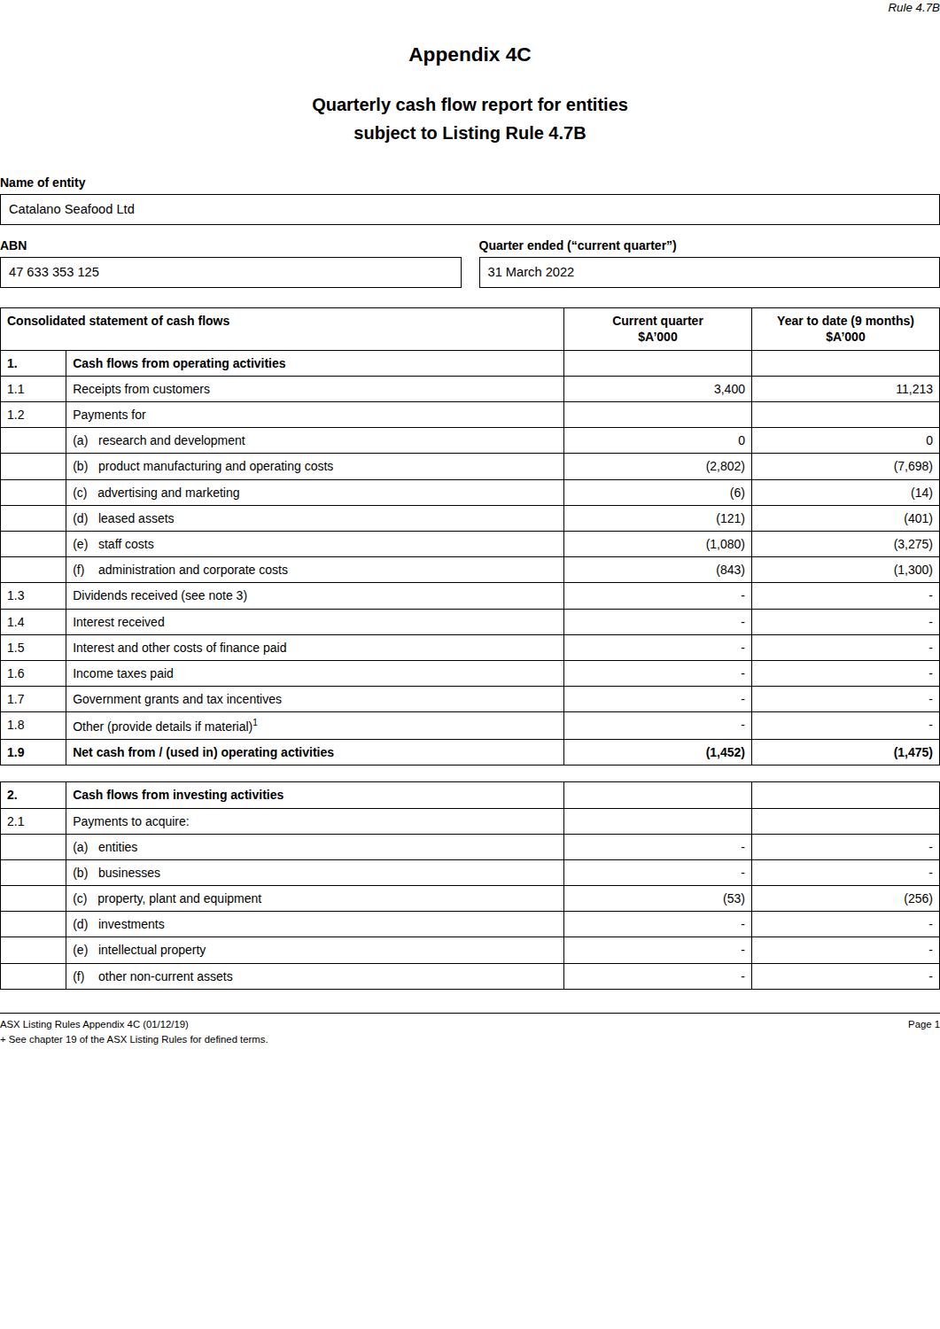Rule 4.7B
Appendix 4C
Quarterly cash flow report for entities
subject to Listing Rule 4.7B
Name of entity
Catalano Seafood Ltd
| ABN 47 633 353 125 | Quarter ended (“current quarter”) 31 March 2022 |
| Consolidated statement of cash flows | Current quarter $A’000 | Year to date (9 months) $A’000 |
| --- | --- | --- |
| 1. | Cash flows from operating activities | | |
| 1.1 | Receipts from customers | 3,400 | 11,213 |
| 1.2 | Payments for | | |
| | (a) research and development | 0 | 0 |
| | (b) product manufacturing and operating costs | (2,802) | (7,698) |
| | (c) advertising and marketing | (6) | (14) |
| | (d) leased assets | (121) | (401) |
| | (e) staff costs | (1,080) | (3,275) |
| | (f) administration and corporate costs | (843) | (1,300) |
| 1.3 | Dividends received (see note 3) | - | - |
| 1.4 | Interest received | - | - |
| 1.5 | Interest and other costs of finance paid | - | - |
| 1.6 | Income taxes paid | - | - |
| 1.7 | Government grants and tax incentives | - | - |
| 1.8 | Other (provide details if material) 1 | - | - |
| 1.9 | Net cash from / (used in) operating activities | (1,452) | (1,475) |
| 2. | Cash flows from investing activities | | |
| 2.1 | Payments to acquire: | | |
| | (a) entities | - | - |
| | (b) businesses | - | - |
| | (c) property, plant and equipment | (53) | (256) |
| | (d) investments | - | - |
| | (e) intellectual property | - | - |
| | (f) other non-current assets | - | - |
ASX Listing Rules Appendix 4C (01/12/19) Page 1
+ See chapter 19 of the ASX Listing Rules for defined terms.